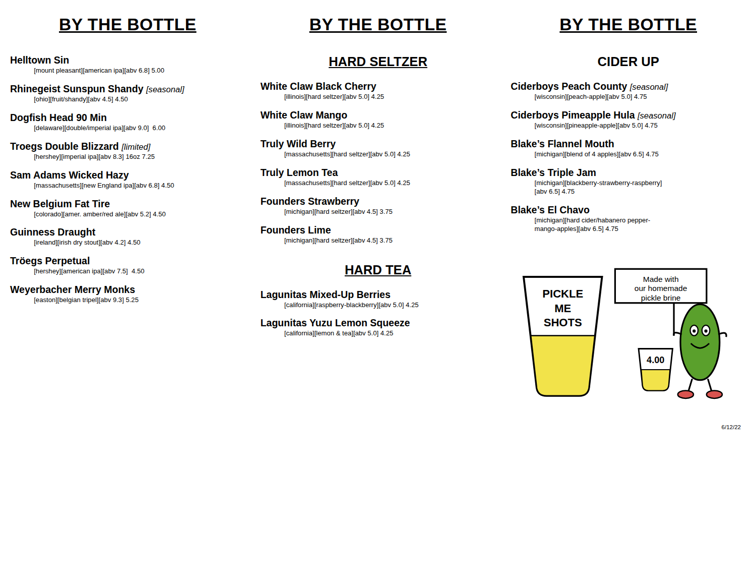BY THE BOTTLE
Helltown Sin
[mount pleasant][american ipa][abv 6.8] 5.00
Rhinegeist Sunspun Shandy [seasonal]
[ohio][fruit/shandy][abv 4.5] 4.50
Dogfish Head 90 Min
[delaware][double/imperial ipa][abv 9.0] 6.00
Troegs Double Blizzard [limited]
[hershey][imperial ipa][abv 8.3] 16oz 7.25
Sam Adams Wicked Hazy
[massachusetts][new England ipa][abv 6.8] 4.50
New Belgium Fat Tire
[colorado][amer. amber/red ale][abv 5.2] 4.50
Guinness Draught
[ireland][irish dry stout][abv 4.2] 4.50
Tröegs Perpetual
[hershey][american ipa][abv 7.5] 4.50
Weyerbacher Merry Monks
[easton][belgian tripel][abv 9.3] 5.25
BY THE BOTTLE
HARD SELTZER
White Claw Black Cherry
[illinois][hard seltzer][abv 5.0] 4.25
White Claw Mango
[illinois][hard seltzer][abv 5.0] 4.25
Truly Wild Berry
[massachusetts][hard seltzer][abv 5.0] 4.25
Truly Lemon Tea
[massachusetts][hard seltzer][abv 5.0] 4.25
Founders Strawberry
[michigan][hard seltzer][abv 4.5] 3.75
Founders Lime
[michigan][hard seltzer][abv 4.5] 3.75
HARD TEA
Lagunitas Mixed-Up Berries
[california][raspberry-blackberry][abv 5.0] 4.25
Lagunitas Yuzu Lemon Squeeze
[california][lemon & tea][abv 5.0] 4.25
BY THE BOTTLE
CIDER UP
Ciderboys Peach County [seasonal]
[wisconsin][peach-apple][abv 5.0] 4.75
Ciderboys Pimeapple Hula [seasonal]
[wisconsin][pineapple-apple][abv 5.0] 4.75
Blake’s Flannel Mouth
[michigan][blend of 4 apples][abv 6.5] 4.75
Blake’s Triple Jam
[michigan][blackberry-strawberry-raspberry]
[abv 6.5] 4.75
Blake’s El Chavo
[michigan][hard cider/habanero pepper-
mango-apples][abv 6.5] 4.75
PICKLE ME SHOTS Made with our homemade pickle brine 4.00
6/12/22